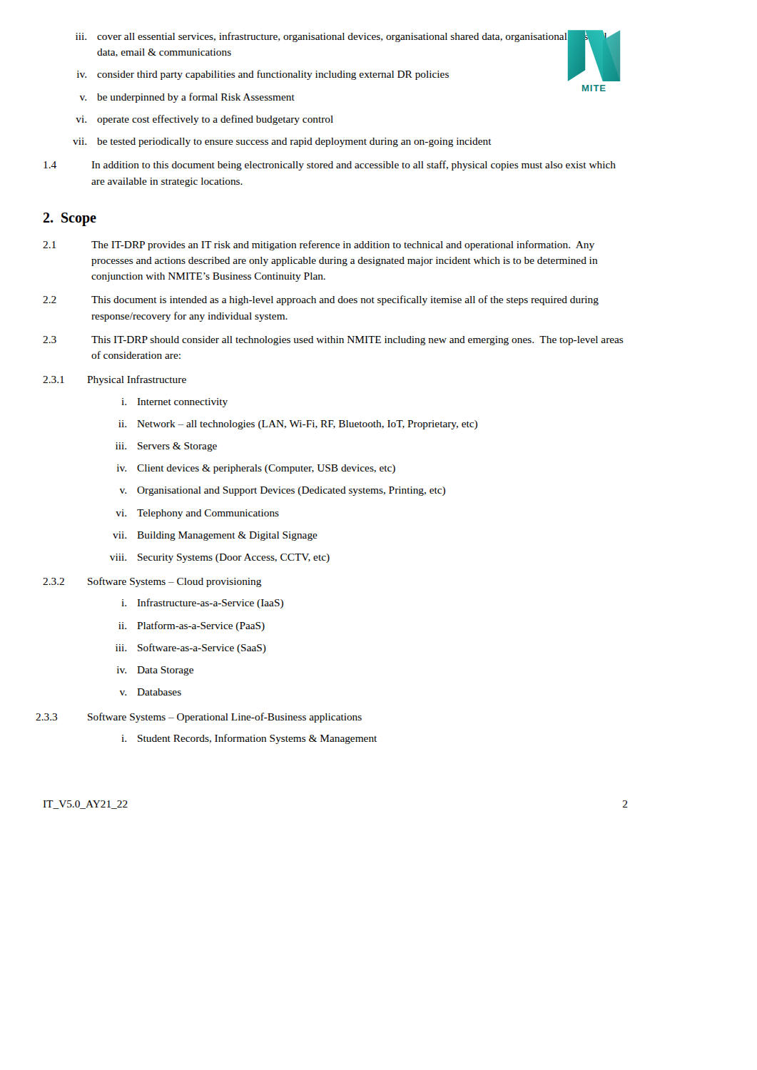MITE
iii. cover all essential services, infrastructure, organisational devices, organisational shared data, organisational personal data, email & communications
iv. consider third party capabilities and functionality including external DR policies
v. be underpinned by a formal Risk Assessment
vi. operate cost effectively to a defined budgetary control
vii. be tested periodically to ensure success and rapid deployment during an on-going incident
1.4 In addition to this document being electronically stored and accessible to all staff, physical copies must also exist which are available in strategic locations.
2. Scope
2.1 The IT-DRP provides an IT risk and mitigation reference in addition to technical and operational information. Any processes and actions described are only applicable during a designated major incident which is to be determined in conjunction with NMITE’s Business Continuity Plan.
2.2 This document is intended as a high-level approach and does not specifically itemise all of the steps required during response/recovery for any individual system.
2.3 This IT-DRP should consider all technologies used within NMITE including new and emerging ones. The top-level areas of consideration are:
2.3.1 Physical Infrastructure
i. Internet connectivity
ii. Network – all technologies (LAN, Wi-Fi, RF, Bluetooth, IoT, Proprietary, etc)
iii. Servers & Storage
iv. Client devices & peripherals (Computer, USB devices, etc)
v. Organisational and Support Devices (Dedicated systems, Printing, etc)
vi. Telephony and Communications
vii. Building Management & Digital Signage
viii. Security Systems (Door Access, CCTV, etc)
2.3.2 Software Systems – Cloud provisioning
i. Infrastructure-as-a-Service (IaaS)
ii. Platform-as-a-Service (PaaS)
iii. Software-as-a-Service (SaaS)
iv. Data Storage
v. Databases
2.3.3 Software Systems – Operational Line-of-Business applications
i. Student Records, Information Systems & Management
IT_V5.0_AY21_22 2